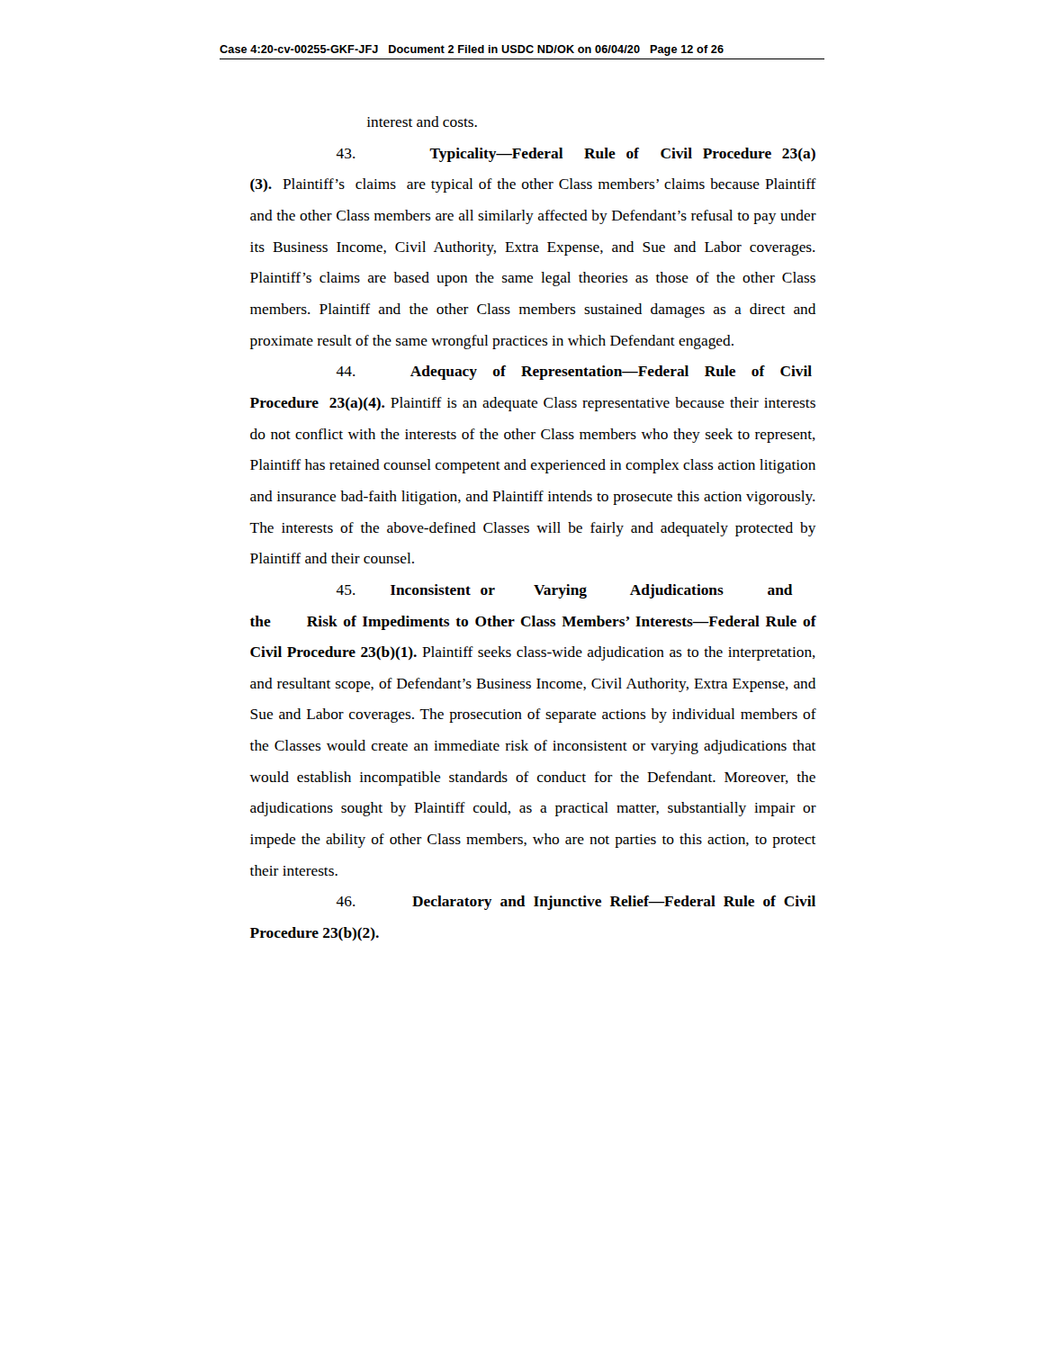Case 4:20-cv-00255-GKF-JFJ Document 2 Filed in USDC ND/OK on 06/04/20 Page 12 of 26
interest and costs.
43. Typicality—Federal Rule of Civil Procedure 23(a)(3). Plaintiff’s claims are typical of the other Class members’ claims because Plaintiff and the other Class members are all similarly affected by Defendant’s refusal to pay under its Business Income, Civil Authority, Extra Expense, and Sue and Labor coverages. Plaintiff’s claims are based upon the same legal theories as those of the other Class members. Plaintiff and the other Class members sustained damages as a direct and proximate result of the same wrongful practices in which Defendant engaged.
44. Adequacy of Representation—Federal Rule of Civil Procedure 23(a)(4). Plaintiff is an adequate Class representative because their interests do not conflict with the interests of the other Class members who they seek to represent, Plaintiff has retained counsel competent and experienced in complex class action litigation and insurance bad-faith litigation, and Plaintiff intends to prosecute this action vigorously. The interests of the above-defined Classes will be fairly and adequately protected by Plaintiff and their counsel.
45. Inconsistent or Varying Adjudications and the Risk of Impediments to Other Class Members’ Interests—Federal Rule of Civil Procedure 23(b)(1). Plaintiff seeks class-wide adjudication as to the interpretation, and resultant scope, of Defendant’s Business Income, Civil Authority, Extra Expense, and Sue and Labor coverages. The prosecution of separate actions by individual members of the Classes would create an immediate risk of inconsistent or varying adjudications that would establish incompatible standards of conduct for the Defendant. Moreover, the adjudications sought by Plaintiff could, as a practical matter, substantially impair or impede the ability of other Class members, who are not parties to this action, to protect their interests.
46. Declaratory and Injunctive Relief—Federal Rule of Civil Procedure 23(b)(2).